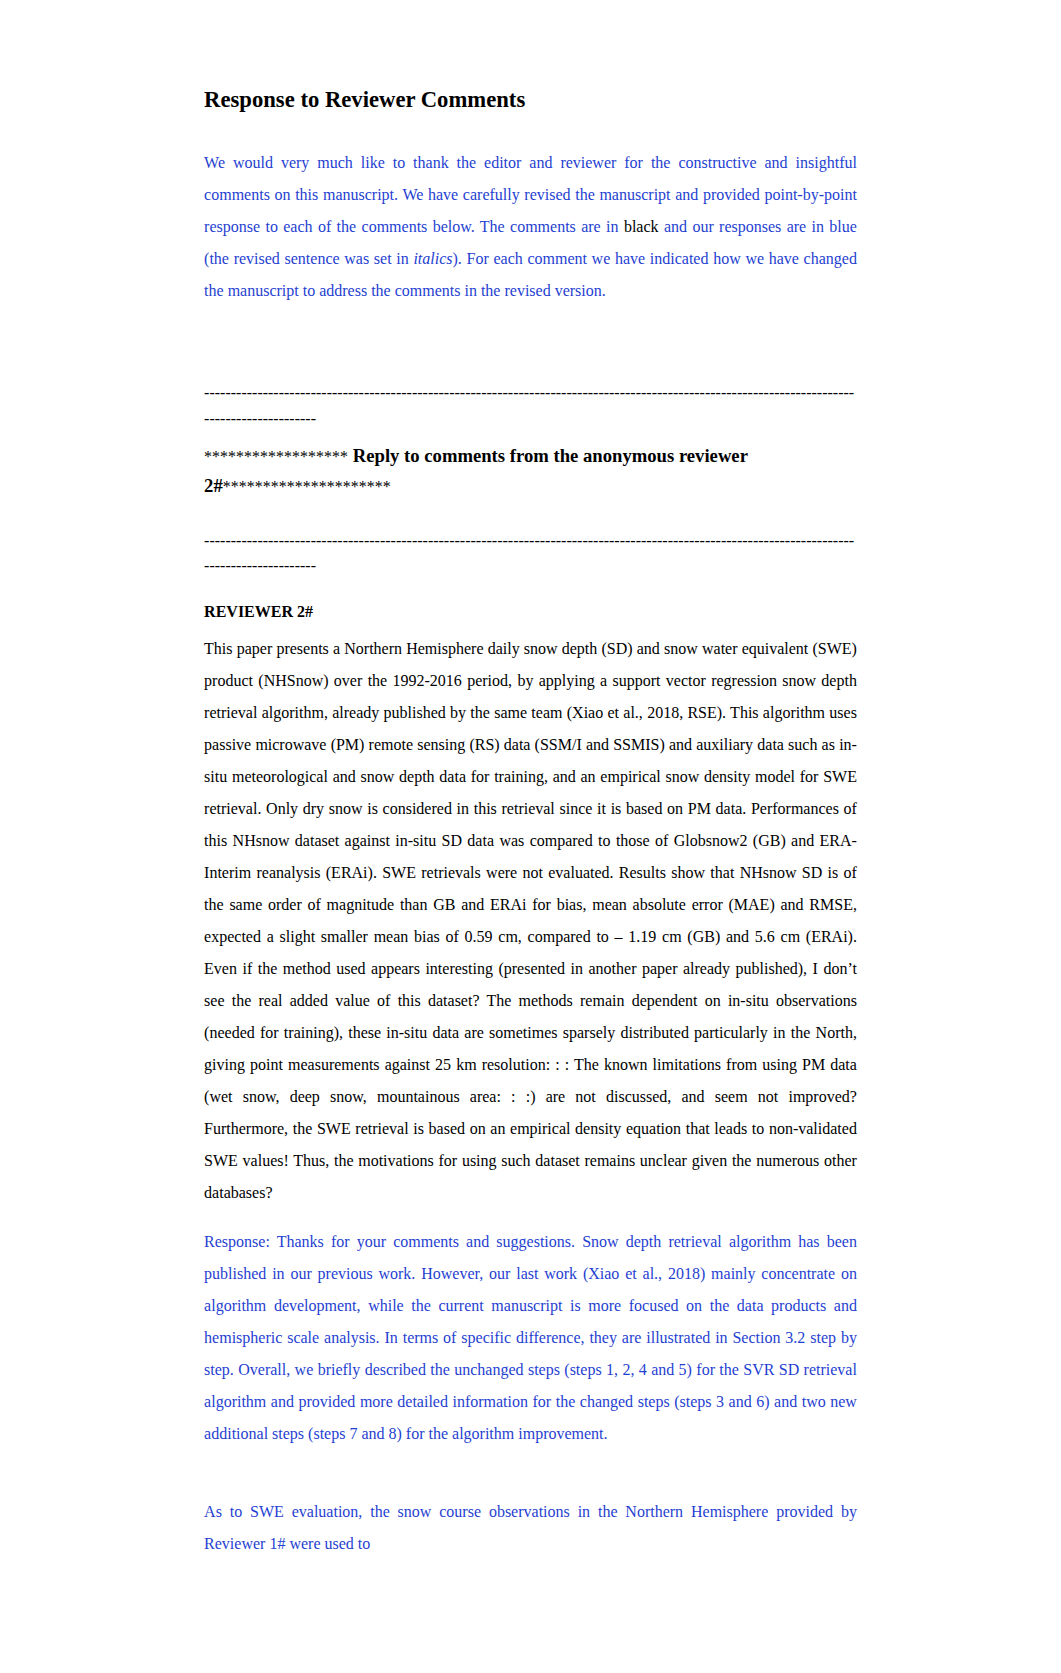Response to Reviewer Comments
We would very much like to thank the editor and reviewer for the constructive and insightful comments on this manuscript. We have carefully revised the manuscript and provided point-by-point response to each of the comments below. The comments are in black and our responses are in blue (the revised sentence was set in italics). For each comment we have indicated how we have changed the manuscript to address the comments in the revised version.
-----------------------------------------------------------------------------------------------------------------------------------------------
****************** Reply to comments from the anonymous reviewer 2#*********************
-----------------------------------------------------------------------------------------------------------------------------------------------
REVIEWER 2#
This paper presents a Northern Hemisphere daily snow depth (SD) and snow water equivalent (SWE) product (NHSnow) over the 1992-2016 period, by applying a support vector regression snow depth retrieval algorithm, already published by the same team (Xiao et al., 2018, RSE). This algorithm uses passive microwave (PM) remote sensing (RS) data (SSM/I and SSMIS) and auxiliary data such as in-situ meteorological and snow depth data for training, and an empirical snow density model for SWE retrieval. Only dry snow is considered in this retrieval since it is based on PM data. Performances of this NHsnow dataset against in-situ SD data was compared to those of Globsnow2 (GB) and ERA-Interim reanalysis (ERAi). SWE retrievals were not evaluated. Results show that NHsnow SD is of the same order of magnitude than GB and ERAi for bias, mean absolute error (MAE) and RMSE, expected a slight smaller mean bias of 0.59 cm, compared to – 1.19 cm (GB) and 5.6 cm (ERAi). Even if the method used appears interesting (presented in another paper already published), I don’t see the real added value of this dataset? The methods remain dependent on in-situ observations (needed for training), these in-situ data are sometimes sparsely distributed particularly in the North, giving point measurements against 25 km resolution: : : The known limitations from using PM data (wet snow, deep snow, mountainous area: : :) are not discussed, and seem not improved? Furthermore, the SWE retrieval is based on an empirical density equation that leads to non-validated SWE values! Thus, the motivations for using such dataset remains unclear given the numerous other databases?
Response: Thanks for your comments and suggestions. Snow depth retrieval algorithm has been published in our previous work. However, our last work (Xiao et al., 2018) mainly concentrate on algorithm development, while the current manuscript is more focused on the data products and hemispheric scale analysis. In terms of specific difference, they are illustrated in Section 3.2 step by step. Overall, we briefly described the unchanged steps (steps 1, 2, 4 and 5) for the SVR SD retrieval algorithm and provided more detailed information for the changed steps (steps 3 and 6) and two new additional steps (steps 7 and 8) for the algorithm improvement.
As to SWE evaluation, the snow course observations in the Northern Hemisphere provided by Reviewer 1# were used to